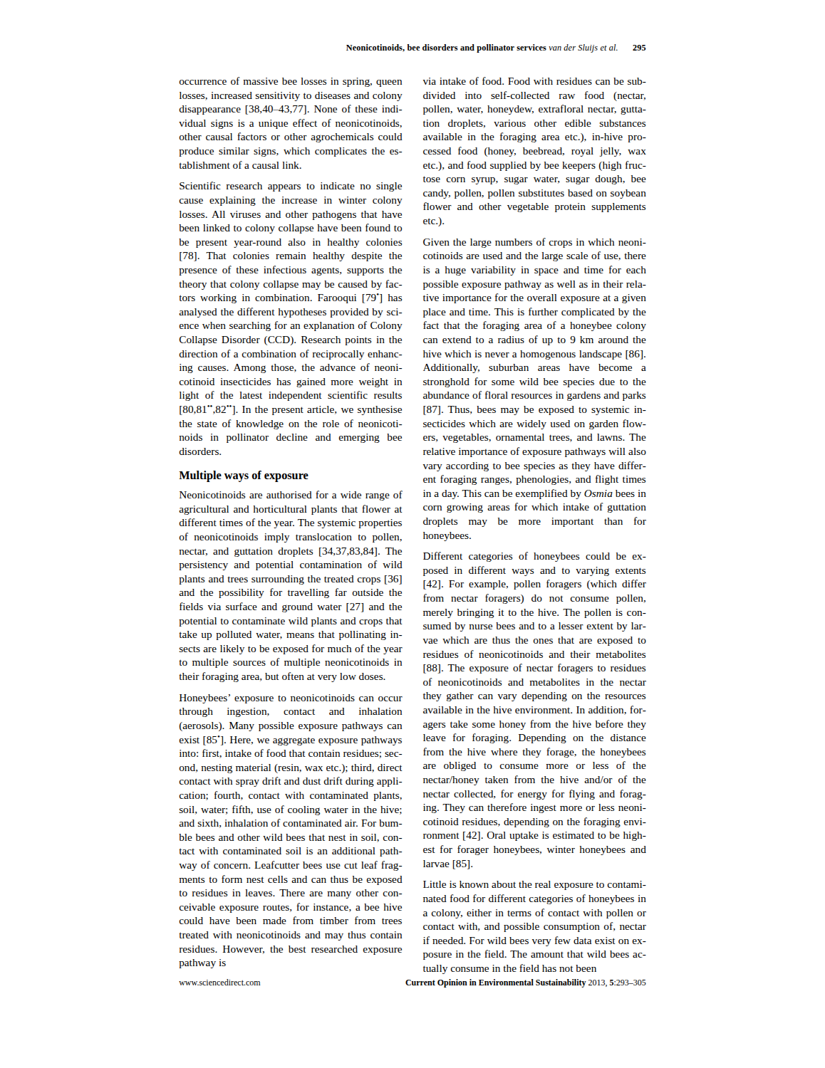Neonicotinoids, bee disorders and pollinator services van der Sluijs et al. 295
occurrence of massive bee losses in spring, queen losses, increased sensitivity to diseases and colony disappearance [38,40–43,77]. None of these individual signs is a unique effect of neonicotinoids, other causal factors or other agrochemicals could produce similar signs, which complicates the establishment of a causal link.
Scientific research appears to indicate no single cause explaining the increase in winter colony losses. All viruses and other pathogens that have been linked to colony collapse have been found to be present year-round also in healthy colonies [78]. That colonies remain healthy despite the presence of these infectious agents, supports the theory that colony collapse may be caused by factors working in combination. Farooqui [79•] has analysed the different hypotheses provided by science when searching for an explanation of Colony Collapse Disorder (CCD). Research points in the direction of a combination of reciprocally enhancing causes. Among those, the advance of neonicotinoid insecticides has gained more weight in light of the latest independent scientific results [80,81••,82••]. In the present article, we synthesise the state of knowledge on the role of neonicotinoids in pollinator decline and emerging bee disorders.
Multiple ways of exposure
Neonicotinoids are authorised for a wide range of agricultural and horticultural plants that flower at different times of the year. The systemic properties of neonicotinoids imply translocation to pollen, nectar, and guttation droplets [34,37,83,84]. The persistency and potential contamination of wild plants and trees surrounding the treated crops [36] and the possibility for travelling far outside the fields via surface and ground water [27] and the potential to contaminate wild plants and crops that take up polluted water, means that pollinating insects are likely to be exposed for much of the year to multiple sources of multiple neonicotinoids in their foraging area, but often at very low doses.
Honeybees’ exposure to neonicotinoids can occur through ingestion, contact and inhalation (aerosols). Many possible exposure pathways can exist [85•]. Here, we aggregate exposure pathways into: first, intake of food that contain residues; second, nesting material (resin, wax etc.); third, direct contact with spray drift and dust drift during application; fourth, contact with contaminated plants, soil, water; fifth, use of cooling water in the hive; and sixth, inhalation of contaminated air. For bumble bees and other wild bees that nest in soil, contact with contaminated soil is an additional pathway of concern. Leafcutter bees use cut leaf fragments to form nest cells and can thus be exposed to residues in leaves. There are many other conceivable exposure routes, for instance, a bee hive could have been made from timber from trees treated with neonicotinoids and may thus contain residues. However, the best researched exposure pathway is
via intake of food. Food with residues can be subdivided into self-collected raw food (nectar, pollen, water, honeydew, extrafloral nectar, guttation droplets, various other edible substances available in the foraging area etc.), in-hive processed food (honey, beebread, royal jelly, wax etc.), and food supplied by bee keepers (high fructose corn syrup, sugar water, sugar dough, bee candy, pollen, pollen substitutes based on soybean flower and other vegetable protein supplements etc.).
Given the large numbers of crops in which neonicotinoids are used and the large scale of use, there is a huge variability in space and time for each possible exposure pathway as well as in their relative importance for the overall exposure at a given place and time. This is further complicated by the fact that the foraging area of a honeybee colony can extend to a radius of up to 9 km around the hive which is never a homogenous landscape [86]. Additionally, suburban areas have become a stronghold for some wild bee species due to the abundance of floral resources in gardens and parks [87]. Thus, bees may be exposed to systemic insecticides which are widely used on garden flowers, vegetables, ornamental trees, and lawns. The relative importance of exposure pathways will also vary according to bee species as they have different foraging ranges, phenologies, and flight times in a day. This can be exemplified by Osmia bees in corn growing areas for which intake of guttation droplets may be more important than for honeybees.
Different categories of honeybees could be exposed in different ways and to varying extents [42]. For example, pollen foragers (which differ from nectar foragers) do not consume pollen, merely bringing it to the hive. The pollen is consumed by nurse bees and to a lesser extent by larvae which are thus the ones that are exposed to residues of neonicotinoids and their metabolites [88]. The exposure of nectar foragers to residues of neonicotinoids and metabolites in the nectar they gather can vary depending on the resources available in the hive environment. In addition, foragers take some honey from the hive before they leave for foraging. Depending on the distance from the hive where they forage, the honeybees are obliged to consume more or less of the nectar/honey taken from the hive and/or of the nectar collected, for energy for flying and foraging. They can therefore ingest more or less neonicotinoid residues, depending on the foraging environment [42]. Oral uptake is estimated to be highest for forager honeybees, winter honeybees and larvae [85].
Little is known about the real exposure to contaminated food for different categories of honeybees in a colony, either in terms of contact with pollen or contact with, and possible consumption of, nectar if needed. For wild bees very few data exist on exposure in the field. The amount that wild bees actually consume in the field has not been
www.sciencedirect.com
Current Opinion in Environmental Sustainability 2013, 5:293–305